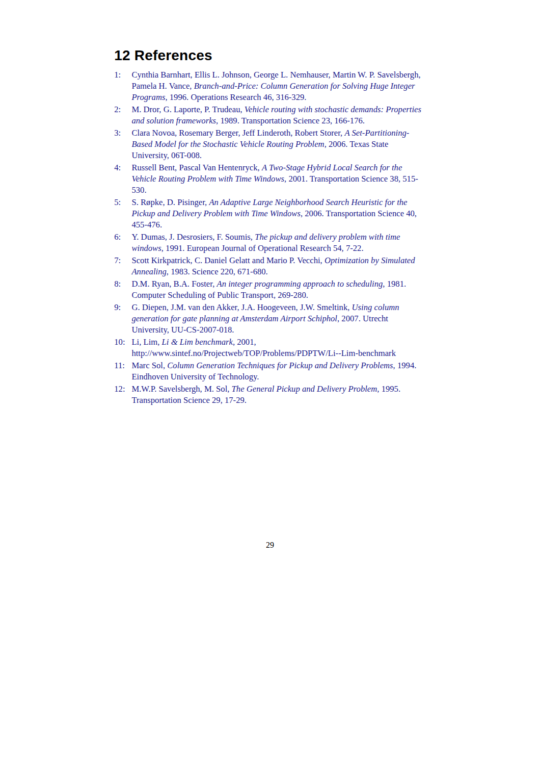12 References
1: Cynthia Barnhart, Ellis L. Johnson, George L. Nemhauser, Martin W. P. Savelsbergh, Pamela H. Vance, Branch-and-Price: Column Generation for Solving Huge Integer Programs, 1996. Operations Research 46, 316-329.
2: M. Dror, G. Laporte, P. Trudeau, Vehicle routing with stochastic demands: Properties and solution frameworks, 1989. Transportation Science 23, 166-176.
3: Clara Novoa, Rosemary Berger, Jeff Linderoth, Robert Storer, A Set-Partitioning-Based Model for the Stochastic Vehicle Routing Problem, 2006. Texas State University, 06T-008.
4: Russell Bent, Pascal Van Hentenryck, A Two-Stage Hybrid Local Search for the Vehicle Routing Problem with Time Windows, 2001. Transportation Science 38, 515-530.
5: S. Røpke, D. Pisinger, An Adaptive Large Neighborhood Search Heuristic for the Pickup and Delivery Problem with Time Windows, 2006. Transportation Science 40, 455-476.
6: Y. Dumas, J. Desrosiers, F. Soumis, The pickup and delivery problem with time windows, 1991. European Journal of Operational Research 54, 7-22.
7: Scott Kirkpatrick, C. Daniel Gelatt and Mario P. Vecchi, Optimization by Simulated Annealing, 1983. Science 220, 671-680.
8: D.M. Ryan, B.A. Foster, An integer programming approach to scheduling, 1981. Computer Scheduling of Public Transport, 269-280.
9: G. Diepen, J.M. van den Akker, J.A. Hoogeveen, J.W. Smeltink, Using column generation for gate planning at Amsterdam Airport Schiphol, 2007. Utrecht University, UU-CS-2007-018.
10: Li, Lim, Li & Lim benchmark, 2001,
http://www.sintef.no/Projectweb/TOP/Problems/PDPTW/Li--Lim-benchmark
11: Marc Sol, Column Generation Techniques for Pickup and Delivery Problems, 1994. Eindhoven University of Technology.
12: M.W.P. Savelsbergh, M. Sol, The General Pickup and Delivery Problem, 1995. Transportation Science 29, 17-29.
29